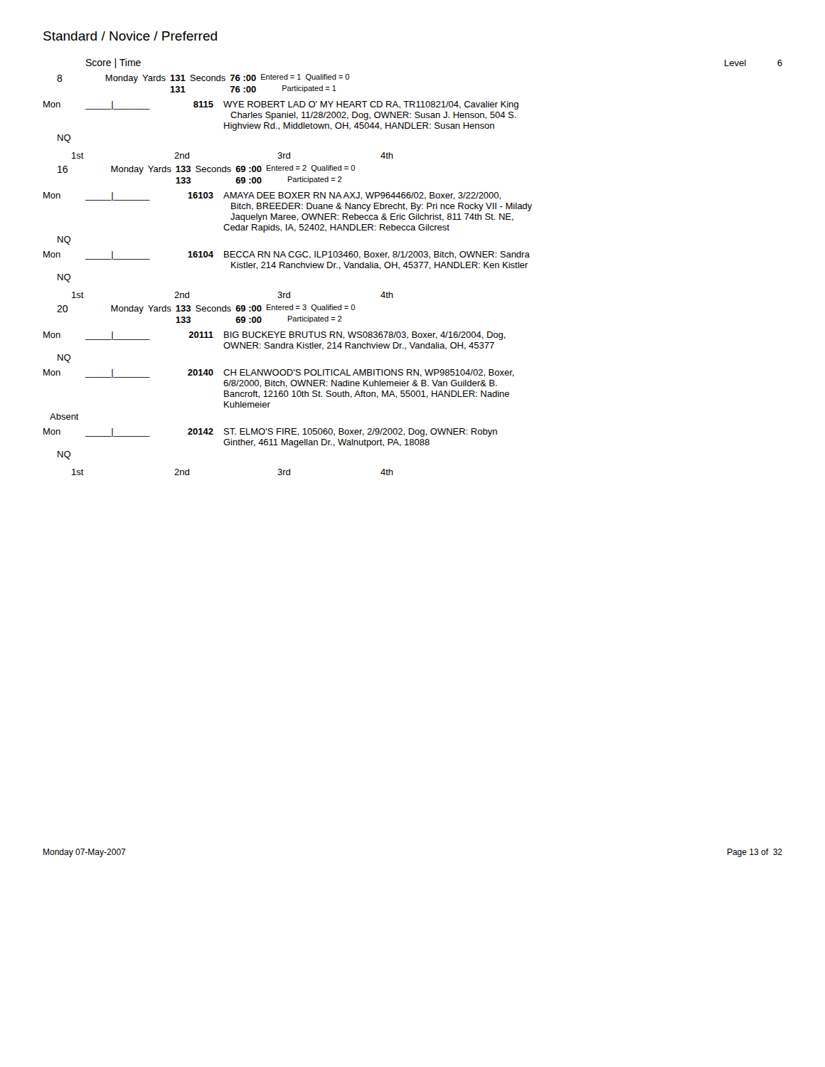Standard / Novice / Preferred
Score | Time Level 6
| 8 | Monday | Yards | 131 | Seconds | 76 :00 | Entered = 1 | Qualified = 0 |
| | | | 131 | | 76 :00 | Participated = 1 |
Mon _____|_______ 8115 WYE ROBERT LAD O' MY HEART CD RA, TR110821/04, Cavalier King
Charles Spaniel, 11/28/2002, Dog, OWNER: Susan J. Henson, 504 S.
Highview Rd., Middletown, OH, 45044, HANDLER: Susan Henson
NQ
1st 2nd 3rd 4th
| 16 | Monday | Yards | 133 | Seconds | 69 :00 | Entered = 2 | Qualified = 0 |
| | | | 133 | | 69 :00 | Participated = 2 |
Mon _____|_______ 16103 AMAYA DEE BOXER RN NA AXJ, WP964466/02, Boxer, 3/22/2000,
Bitch, BREEDER: Duane & Nancy Ebrecht, By: Pri nce Rocky VII - Milady
Jaquelyn Maree, OWNER: Rebecca & Eric Gilchrist, 811 74th St. NE,
Cedar Rapids, IA, 52402, HANDLER: Rebecca Gilcrest
NQ
Mon _____|_______ 16104 BECCA RN NA CGC, ILP103460, Boxer, 8/1/2003, Bitch, OWNER: Sandra
Kistler, 214 Ranchview Dr., Vandalia, OH, 45377, HANDLER: Ken Kistler
NQ
1st 2nd 3rd 4th
| 20 | Monday | Yards | 133 | Seconds | 69 :00 | Entered = 3 | Qualified = 0 |
| | | | 133 | | 69 :00 | Participated = 2 |
Mon _____|_______ 20111 BIG BUCKEYE BRUTUS RN, WS083678/03, Boxer, 4/16/2004, Dog,
OWNER: Sandra Kistler, 214 Ranchview Dr., Vandalia, OH, 45377
NQ
Mon _____|_______ 20140 CH ELANWOOD'S POLITICAL AMBITIONS RN, WP985104/02, Boxer,
6/8/2000, Bitch, OWNER: Nadine Kuhlemeier & B. Van Guilder& B.
Bancroft, 12160 10th St. South, Afton, MA, 55001, HANDLER: Nadine
Kuhlemeier
Absent
Mon _____|_______ 20142 ST. ELMO'S FIRE, 105060, Boxer, 2/9/2002, Dog, OWNER: Robyn
Ginther, 4611 Magellan Dr., Walnutport, PA, 18088
NQ
1st 2nd 3rd 4th
Monday 07-May-2007 Page 13 of 32